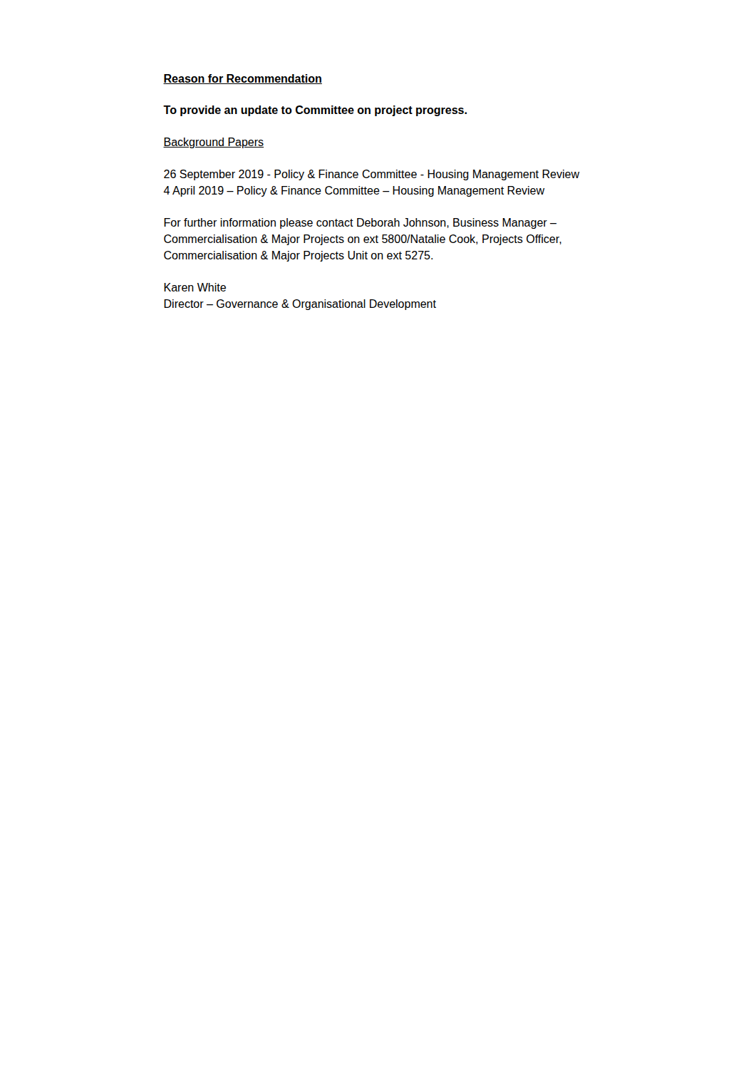Reason for Recommendation
To provide an update to Committee on project progress.
Background Papers
26 September 2019 - Policy & Finance Committee - Housing Management Review
4 April 2019 – Policy & Finance Committee – Housing Management Review
For further information please contact Deborah Johnson, Business Manager – Commercialisation & Major Projects on ext 5800/Natalie Cook, Projects Officer, Commercialisation & Major Projects Unit on ext 5275.
Karen White
Director – Governance & Organisational Development